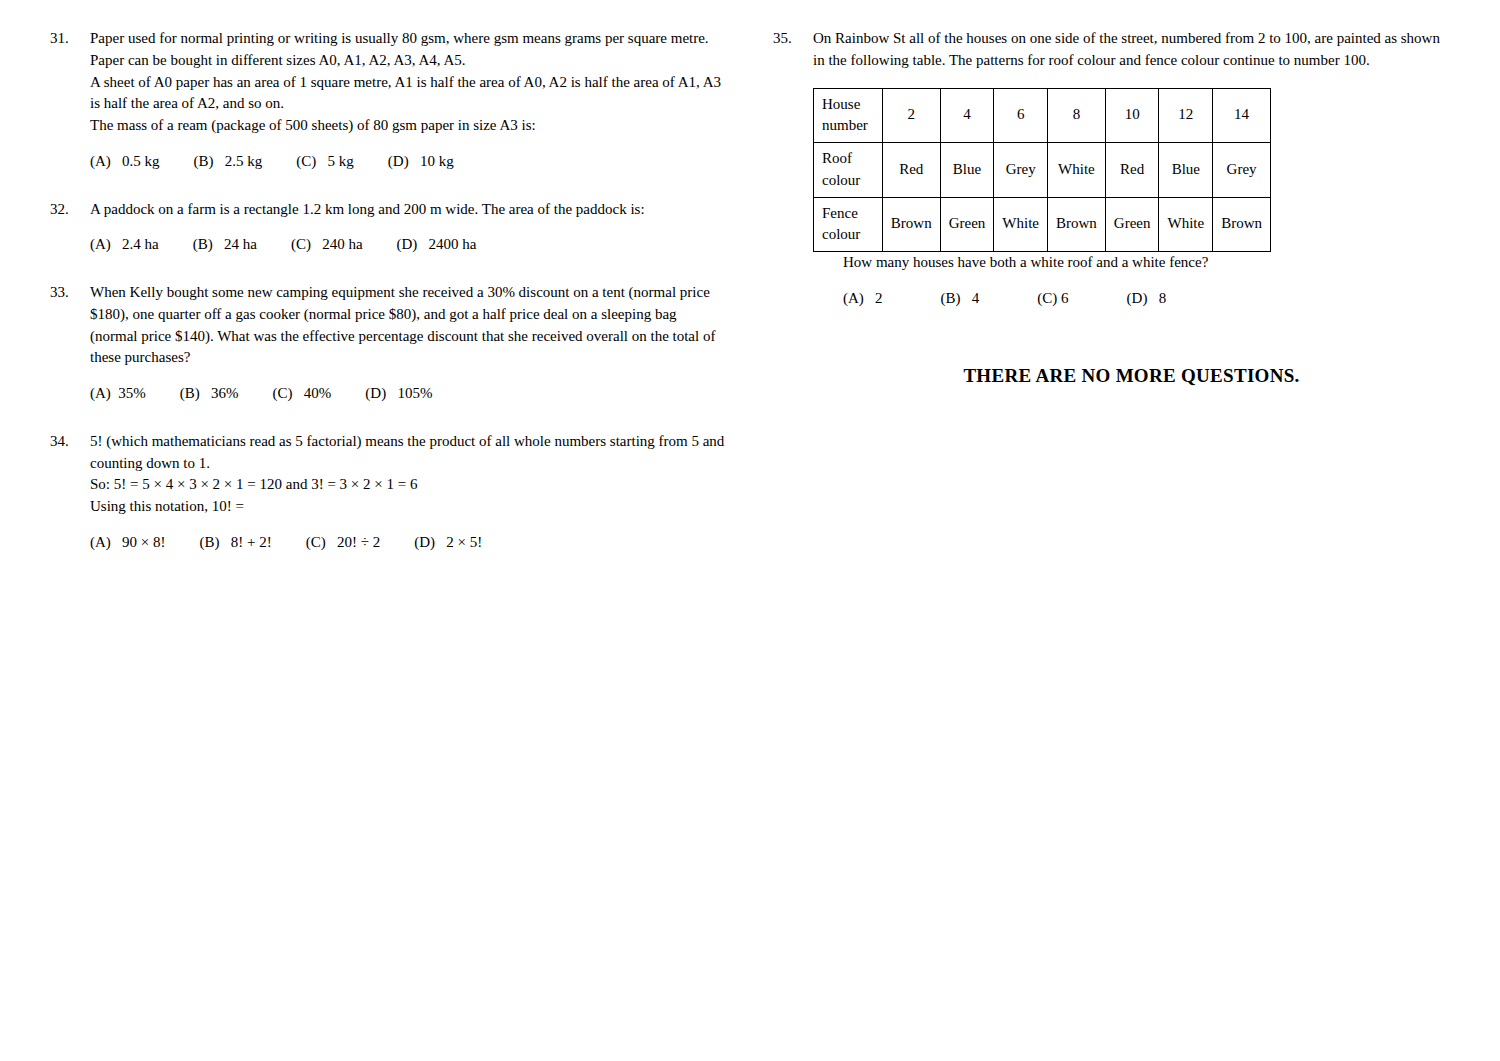31.
Paper used for normal printing or writing is usually 80 gsm, where gsm means grams per square metre.
Paper can be bought in different sizes A0, A1, A2, A3, A4, A5.
A sheet of A0 paper has an area of 1 square metre, A1 is half the area of A0, A2 is half the area of A1, A3 is half the area of A2, and so on.
The mass of a ream (package of 500 sheets) of 80 gsm paper in size A3 is:
(A) 0.5 kg (B) 2.5 kg (C) 5 kg (D) 10 kg
32.
A paddock on a farm is a rectangle 1.2 km long and 200 m wide. The area of the paddock is:
(A) 2.4 ha (B) 24 ha (C) 240 ha (D) 2400 ha
33.
When Kelly bought some new camping equipment she received a 30% discount on a tent (normal price $180), one quarter off a gas cooker (normal price $80), and got a half price deal on a sleeping bag (normal price $140). What was the effective percentage discount that she received overall on the total of these purchases?
(A) 35% (B) 36% (C) 40% (D) 105%
34.
5! (which mathematicians read as 5 factorial) means the product of all whole numbers starting from 5 and counting down to 1.
So: 5! = 5 × 4 × 3 × 2 × 1 = 120 and 3! = 3 × 2 × 1 = 6
Using this notation, 10! =
(A) 90 × 8! (B) 8! + 2! (C) 20! ÷ 2 (D) 2 × 5!
35.
On Rainbow St all of the houses on one side of the street, numbered from 2 to 100, are painted as shown in the following table. The patterns for roof colour and fence colour continue to number 100.
| House number | 2 | 4 | 6 | 8 | 10 | 12 | 14 |
| Roof colour | Red | Blue | Grey | White | Red | Blue | Grey |
| Fence colour | Brown | Green | White | Brown | Green | White | Brown |
How many houses have both a white roof and a white fence?
(A) 2 (B) 4 (C) 6 (D) 8
THERE ARE NO MORE QUESTIONS.